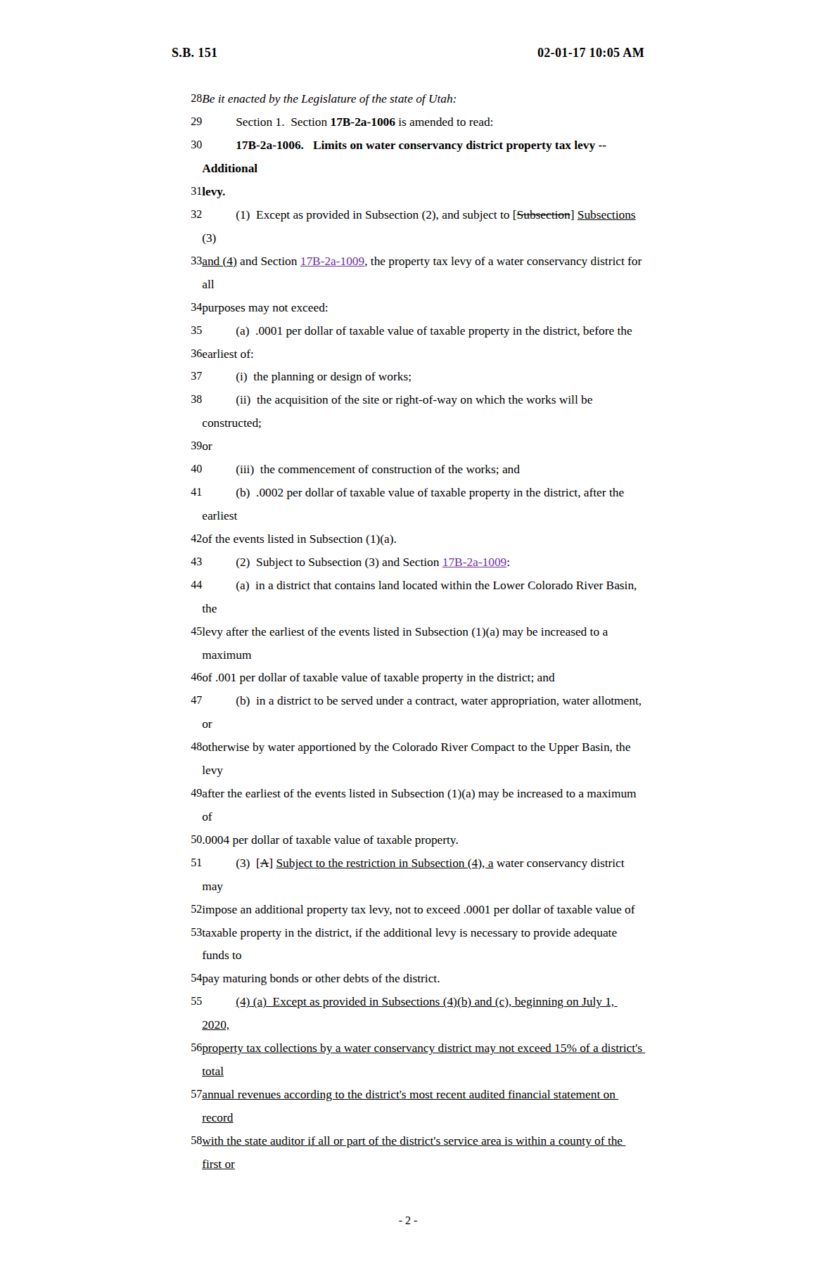S.B. 151 02-01-17 10:05 AM
| 28 | Be it enacted by the Legislature of the state of Utah: |
| 29 | Section 1. Section 17B-2a-1006 is amended to read: |
| 30 | 17B-2a-1006. Limits on water conservancy district property tax levy -- Additional |
| 31 | levy. |
| 32 | (1) Except as provided in Subsection (2), and subject to [ Subsection ] Subsections (3) |
| 33 | and (4) and Section 17B-2a-1009 , the property tax levy of a water conservancy district for all |
| 34 | purposes may not exceed: |
| 35 | (a) .0001 per dollar of taxable value of taxable property in the district, before the |
| 36 | earliest of: |
| 37 | (i) the planning or design of works; |
| 38 | (ii) the acquisition of the site or right-of-way on which the works will be constructed; |
| 39 | or |
| 40 | (iii) the commencement of construction of the works; and |
| 41 | (b) .0002 per dollar of taxable value of taxable property in the district, after the earliest |
| 42 | of the events listed in Subsection (1)(a). |
| 43 | (2) Subject to Subsection (3) and Section 17B-2a-1009 : |
| 44 | (a) in a district that contains land located within the Lower Colorado River Basin, the |
| 45 | levy after the earliest of the events listed in Subsection (1)(a) may be increased to a maximum |
| 46 | of .001 per dollar of taxable value of taxable property in the district; and |
| 47 | (b) in a district to be served under a contract, water appropriation, water allotment, or |
| 48 | otherwise by water apportioned by the Colorado River Compact to the Upper Basin, the levy |
| 49 | after the earliest of the events listed in Subsection (1)(a) may be increased to a maximum of |
| 50 | .0004 per dollar of taxable value of taxable property. |
| 51 | (3) [ A ] Subject to the restriction in Subsection (4), a water conservancy district may |
| 52 | impose an additional property tax levy, not to exceed .0001 per dollar of taxable value of |
| 53 | taxable property in the district, if the additional levy is necessary to provide adequate funds to |
| 54 | pay maturing bonds or other debts of the district. |
| 55 | (4) (a) Except as provided in Subsections (4)(b) and (c), beginning on July 1, 2020, |
| 56 | property tax collections by a water conservancy district may not exceed 15% of a district's total |
| 57 | annual revenues according to the district's most recent audited financial statement on record |
| 58 | with the state auditor if all or part of the district's service area is within a county of the first or |
- 2 -